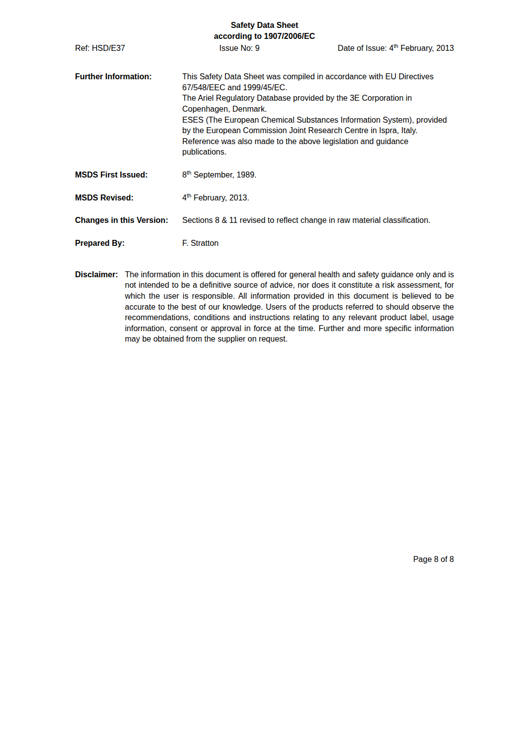Safety Data Sheet according to 1907/2006/EC
Ref: HSD/E37
Issue No: 9
Date of Issue: 4th February, 2013
Further Information:
This Safety Data Sheet was compiled in accordance with EU Directives 67/548/EEC and 1999/45/EC.
The Ariel Regulatory Database provided by the 3E Corporation in Copenhagen, Denmark.
ESES (The European Chemical Substances Information System), provided by the European Commission Joint Research Centre in Ispra, Italy.
Reference was also made to the above legislation and guidance publications.
MSDS First Issued:
8th September, 1989.
MSDS Revised:
4th February, 2013.
Changes in this Version:
Sections 8 & 11 revised to reflect change in raw material classification.
Prepared By:
F. Stratton
Disclaimer:
The information in this document is offered for general health and safety guidance only and is not intended to be a definitive source of advice, nor does it constitute a risk assessment, for which the user is responsible. All information provided in this document is believed to be accurate to the best of our knowledge. Users of the products referred to should observe the recommendations, conditions and instructions relating to any relevant product label, usage information, consent or approval in force at the time. Further and more specific information may be obtained from the supplier on request.
Page 8 of 8